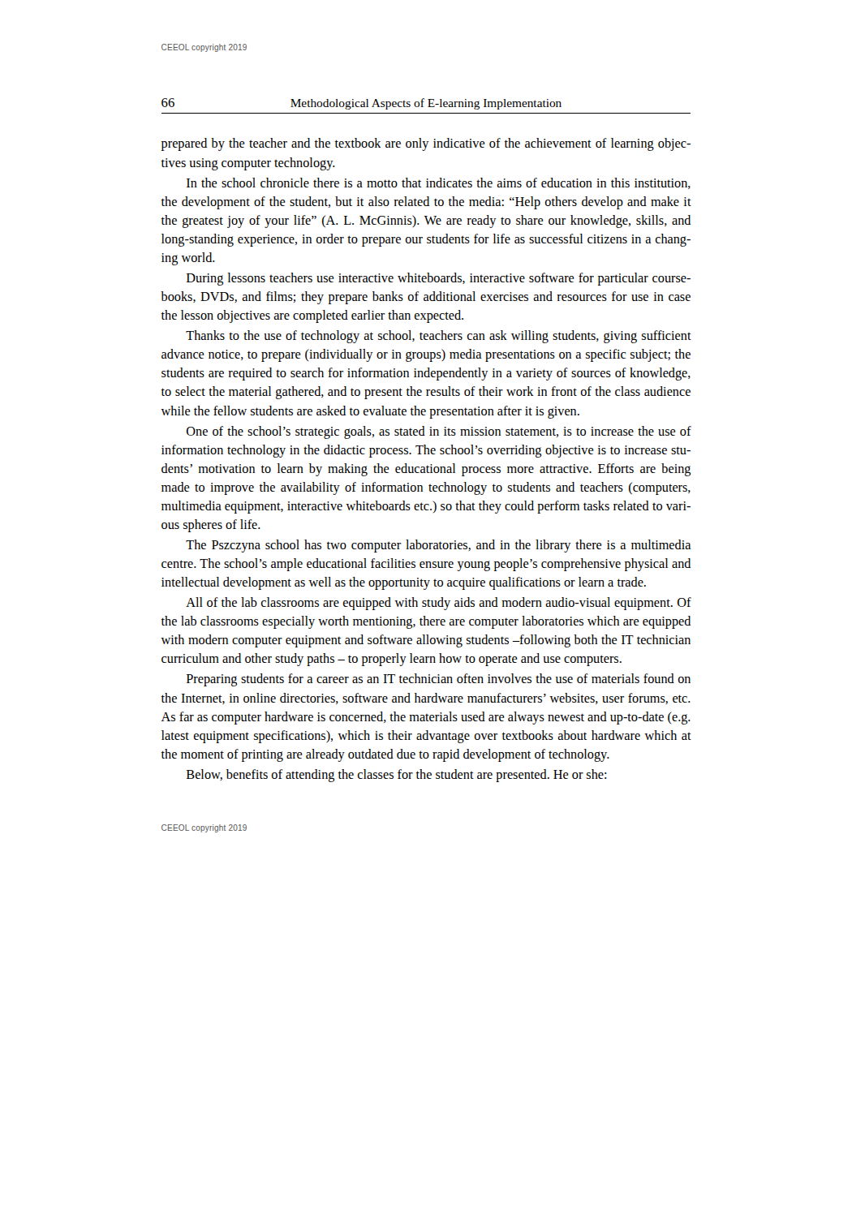CEEOL copyright 2019
66
Methodological Aspects of E-learning Implementation
prepared by the teacher and the textbook are only indicative of the achievement of learning objectives using computer technology.
In the school chronicle there is a motto that indicates the aims of education in this institution, the development of the student, but it also related to the media: “Help others develop and make it the greatest joy of your life” (A. L. McGinnis). We are ready to share our knowledge, skills, and long-standing experience, in order to prepare our students for life as successful citizens in a changing world.
During lessons teachers use interactive whiteboards, interactive software for particular course-books, DVDs, and films; they prepare banks of additional exercises and resources for use in case the lesson objectives are completed earlier than expected.
Thanks to the use of technology at school, teachers can ask willing students, giving sufficient advance notice, to prepare (individually or in groups) media presentations on a specific subject; the students are required to search for information independently in a variety of sources of knowledge, to select the material gathered, and to present the results of their work in front of the class audience while the fellow students are asked to evaluate the presentation after it is given.
One of the school’s strategic goals, as stated in its mission statement, is to increase the use of information technology in the didactic process. The school’s overriding objective is to increase students’ motivation to learn by making the educational process more attractive. Efforts are being made to improve the availability of information technology to students and teachers (computers, multimedia equipment, interactive whiteboards etc.) so that they could perform tasks related to various spheres of life.
The Pszczyna school has two computer laboratories, and in the library there is a multimedia centre. The school’s ample educational facilities ensure young people’s comprehensive physical and intellectual development as well as the opportunity to acquire qualifications or learn a trade.
All of the lab classrooms are equipped with study aids and modern audio-visual equipment. Of the lab classrooms especially worth mentioning, there are computer laboratories which are equipped with modern computer equipment and software allowing students –following both the IT technician curriculum and other study paths – to properly learn how to operate and use computers.
Preparing students for a career as an IT technician often involves the use of materials found on the Internet, in online directories, software and hardware manufacturers’ websites, user forums, etc. As far as computer hardware is concerned, the materials used are always newest and up-to-date (e.g. latest equipment specifications), which is their advantage over textbooks about hardware which at the moment of printing are already outdated due to rapid development of technology.
Below, benefits of attending the classes for the student are presented. He or she:
CEEOL copyright 2019